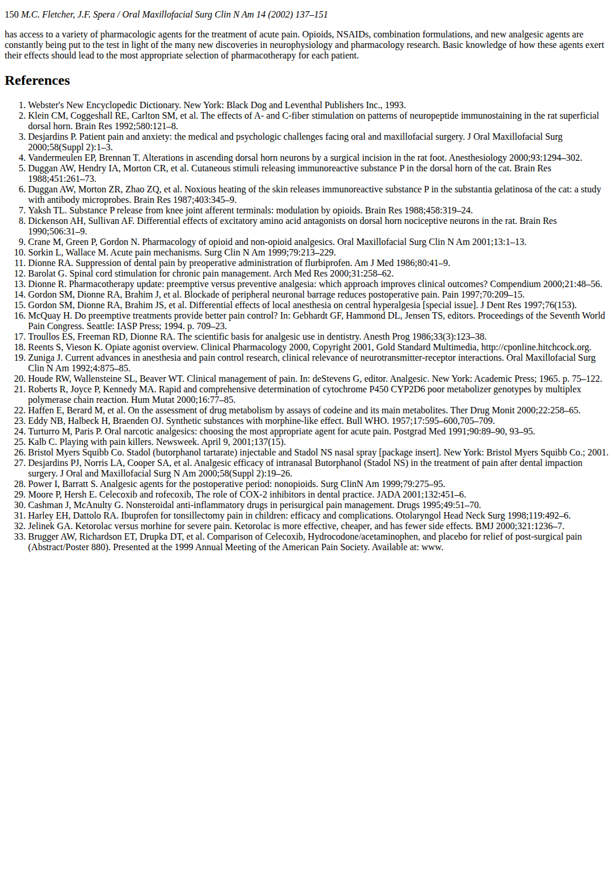150 M.C. Fletcher, J.F. Spera / Oral Maxillofacial Surg Clin N Am 14 (2002) 137–151
has access to a variety of pharmacologic agents for the treatment of acute pain. Opioids, NSAIDs, combination formulations, and new analgesic agents are constantly being put to the test in light of the many new discoveries in neurophysiology and pharmacology research. Basic knowledge of how these agents exert their effects should lead to the most appropriate selection of pharmacotherapy for each patient.
References
Webster's New Encyclopedic Dictionary. New York: Black Dog and Leventhal Publishers Inc., 1993.
Klein CM, Coggeshall RE, Carlton SM, et al. The effects of A- and C-fiber stimulation on patterns of neuropeptide immunostaining in the rat superficial dorsal horn. Brain Res 1992;580:121–8.
Desjardins P. Patient pain and anxiety: the medical and psychologic challenges facing oral and maxillofacial surgery. J Oral Maxillofacial Surg 2000;58(Suppl 2):1–3.
Vandermeulen EP, Brennan T. Alterations in ascending dorsal horn neurons by a surgical incision in the rat foot. Anesthesiology 2000;93:1294–302.
Duggan AW, Hendry IA, Morton CR, et al. Cutaneous stimuli releasing immunoreactive substance P in the dorsal horn of the cat. Brain Res 1988;451:261–73.
Duggan AW, Morton ZR, Zhao ZQ, et al. Noxious heating of the skin releases immunoreactive substance P in the substantia gelatinosa of the cat: a study with antibody microprobes. Brain Res 1987;403:345–9.
Yaksh TL. Substance P release from knee joint afferent terminals: modulation by opioids. Brain Res 1988;458:319–24.
Dickenson AH, Sullivan AF. Differential effects of excitatory amino acid antagonists on dorsal horn nociceptive neurons in the rat. Brain Res 1990;506:31–9.
Crane M, Green P, Gordon N. Pharmacology of opioid and non-opioid analgesics. Oral Maxillofacial Surg Clin N Am 2001;13:1–13.
Sorkin L, Wallace M. Acute pain mechanisms. Surg Clin N Am 1999;79:213–229.
Dionne RA. Suppression of dental pain by preoperative administration of flurbiprofen. Am J Med 1986;80:41–9.
Barolat G. Spinal cord stimulation for chronic pain management. Arch Med Res 2000;31:258–62.
Dionne R. Pharmacotherapy update: preemptive versus preventive analgesia: which approach improves clinical outcomes? Compendium 2000;21:48–56.
Gordon SM, Dionne RA, Brahim J, et al. Blockade of peripheral neuronal barrage reduces postoperative pain. Pain 1997;70:209–15.
Gordon SM, Dionne RA, Brahim JS, et al. Differential effects of local anesthesia on central hyperalgesia [special issue]. J Dent Res 1997;76(153).
McQuay H. Do preemptive treatments provide better pain control? In: Gebhardt GF, Hammond DL, Jensen TS, editors. Proceedings of the Seventh World Pain Congress. Seattle: IASP Press; 1994. p. 709–23.
Troullos ES, Freeman RD, Dionne RA. The scientific basis for analgesic use in dentistry. Anesth Prog 1986;33(3):123–38.
Reents S, Vieson K. Opiate agonist overview. Clinical Pharmacology 2000, Copyright 2001, Gold Standard Multimedia, http://cponline.hitchcock.org.
Zuniga J. Current advances in anesthesia and pain control research, clinical relevance of neurotransmitter-receptor interactions. Oral Maxillofacial Surg Clin N Am 1992;4:875–85.
Houde RW, Wallensteine SL, Beaver WT. Clinical management of pain. In: deStevens G, editor. Analgesic. New York: Academic Press; 1965. p. 75–122.
Roberts R, Joyce P, Kennedy MA. Rapid and comprehensive determination of cytochrome P450 CYP2D6 poor metabolizer genotypes by multiplex polymerase chain reaction. Hum Mutat 2000;16:77–85.
Haffen E, Berard M, et al. On the assessment of drug metabolism by assays of codeine and its main metabolites. Ther Drug Monit 2000;22:258–65.
Eddy NB, Halbeck H, Braenden OJ. Synthetic substances with morphine-like effect. Bull WHO. 1957;17:595–600,705–709.
Turturro M, Paris P. Oral narcotic analgesics: choosing the most appropriate agent for acute pain. Postgrad Med 1991;90:89–90, 93–95.
Kalb C. Playing with pain killers. Newsweek. April 9, 2001;137(15).
Bristol Myers Squibb Co. Stadol (butorphanol tartarate) injectable and Stadol NS nasal spray [package insert]. New York: Bristol Myers Squibb Co.; 2001.
Desjardins PJ, Norris LA, Cooper SA, et al. Analgesic efficacy of intranasal Butorphanol (Stadol NS) in the treatment of pain after dental impaction surgery. J Oral and Maxillofacial Surg N Am 2000;58(Suppl 2):19–26.
Power I, Barratt S. Analgesic agents for the postoperative period: nonopioids. Surg ClinN Am 1999;79:275–95.
Moore P, Hersh E. Celecoxib and rofecoxib, The role of COX-2 inhibitors in dental practice. JADA 2001;132:451–6.
Cashman J, McAnulty G. Nonsteroidal anti-inflammatory drugs in perisurgical pain management. Drugs 1995;49:51–70.
Harley EH, Dattolo RA. Ibuprofen for tonsillectomy pain in children: efficacy and complications. Otolaryngol Head Neck Surg 1998;119:492–6.
Jelinek GA. Ketorolac versus morhine for severe pain. Ketorolac is more effective, cheaper, and has fewer side effects. BMJ 2000;321:1236–7.
Brugger AW, Richardson ET, Drupka DT, et al. Comparison of Celecoxib, Hydrocodone/acetaminophen, and placebo for relief of post-surgical pain (Abstract/Poster 880). Presented at the 1999 Annual Meeting of the American Pain Society. Available at: www.